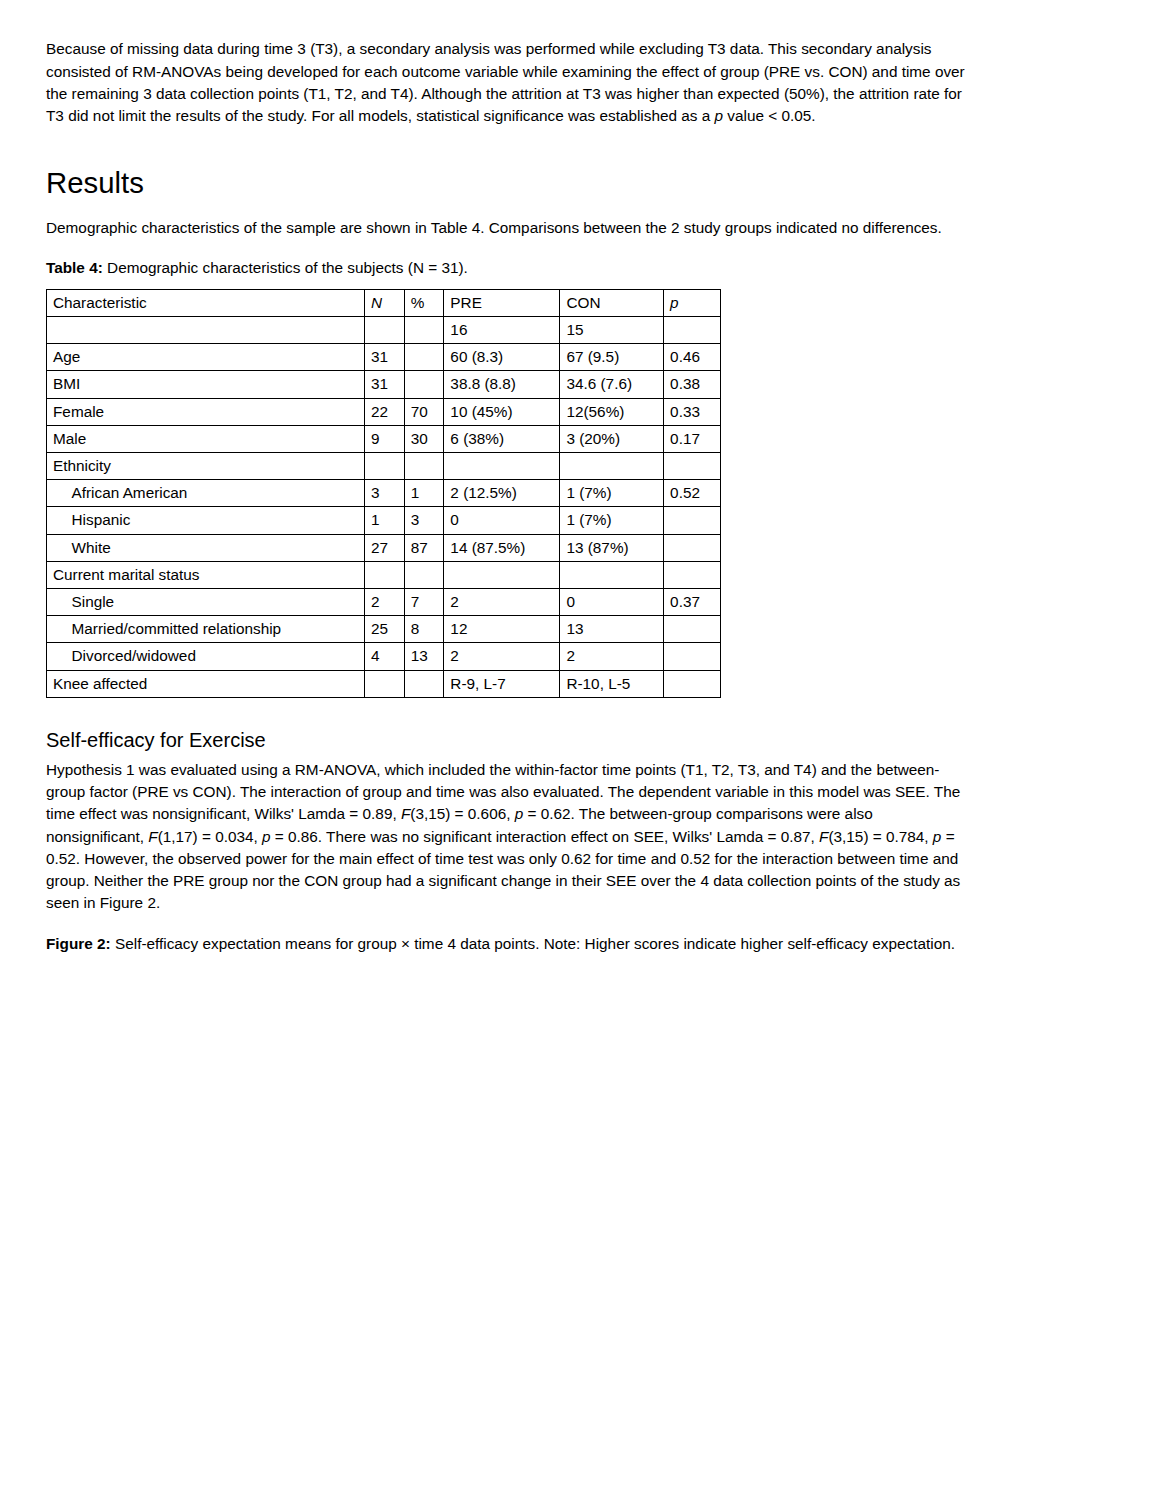Because of missing data during time 3 (T3), a secondary analysis was performed while excluding T3 data. This secondary analysis consisted of RM-ANOVAs being developed for each outcome variable while examining the effect of group (PRE vs. CON) and time over the remaining 3 data collection points (T1, T2, and T4). Although the attrition at T3 was higher than expected (50%), the attrition rate for T3 did not limit the results of the study. For all models, statistical significance was established as a p value < 0.05.
Results
Demographic characteristics of the sample are shown in Table 4. Comparisons between the 2 study groups indicated no differences.
Table 4: Demographic characteristics of the subjects (N = 31).
| Characteristic | N | % | PRE | CON | p |
| | | | 16 | 15 | |
| Age | 31 | | 60 (8.3) | 67 (9.5) | 0.46 |
| BMI | 31 | | 38.8 (8.8) | 34.6 (7.6) | 0.38 |
| Female | 22 | 70 | 10 (45%) | 12(56%) | 0.33 |
| Male | 9 | 30 | 6 (38%) | 3 (20%) | 0.17 |
| Ethnicity | | | | | |
| African American | 3 | 1 | 2 (12.5%) | 1 (7%) | 0.52 |
| Hispanic | 1 | 3 | 0 | 1 (7%) | |
| White | 27 | 87 | 14 (87.5%) | 13 (87%) | |
| Current marital status | | | | | |
| Single | 2 | 7 | 2 | 0 | 0.37 |
| Married/committed relationship | 25 | 8 | 12 | 13 | |
| Divorced/widowed | 4 | 13 | 2 | 2 | |
| Knee affected | | | R-9, L-7 | R-10, L-5 | |
Self-efficacy for Exercise
Hypothesis 1 was evaluated using a RM-ANOVA, which included the within-factor time points (T1, T2, T3, and T4) and the between-group factor (PRE vs CON). The interaction of group and time was also evaluated. The dependent variable in this model was SEE. The time effect was nonsignificant, Wilks' Lamda = 0.89, F(3,15) = 0.606, p = 0.62. The between-group comparisons were also nonsignificant, F(1,17) = 0.034, p = 0.86. There was no significant interaction effect on SEE, Wilks' Lamda = 0.87, F(3,15) = 0.784, p = 0.52. However, the observed power for the main effect of time test was only 0.62 for time and 0.52 for the interaction between time and group. Neither the PRE group nor the CON group had a significant change in their SEE over the 4 data collection points of the study as seen in Figure 2.
Figure 2: Self-efficacy expectation means for group × time 4 data points. Note: Higher scores indicate higher self-efficacy expectation.